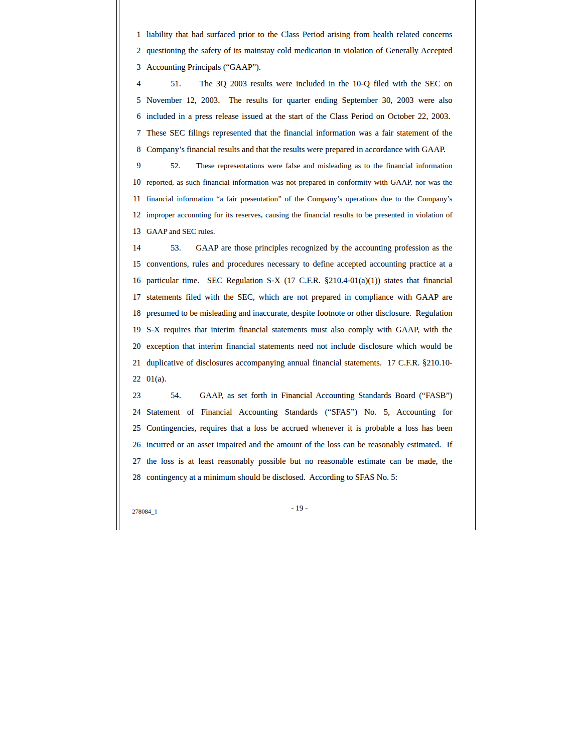1
2
3
4
5
6
7
8
9
10
11
12
13
14
15
16
17
18
19
20
21
22
23
24
25
26
27
28
liability that had surfaced prior to the Class Period arising from health related concerns questioning the safety of its mainstay cold medication in violation of Generally Accepted Accounting Principals (“GAAP”).
51. The 3Q 2003 results were included in the 10-Q filed with the SEC on November 12, 2003. The results for quarter ending September 30, 2003 were also included in a press release issued at the start of the Class Period on October 22, 2003. These SEC filings represented that the financial information was a fair statement of the Company’s financial results and that the results were prepared in accordance with GAAP.
52. These representations were false and misleading as to the financial information reported, as such financial information was not prepared in conformity with GAAP, nor was the financial information “a fair presentation” of the Company’s operations due to the Company’s improper accounting for its reserves, causing the financial results to be presented in violation of GAAP and SEC rules.
53. GAAP are those principles recognized by the accounting profession as the conventions, rules and procedures necessary to define accepted accounting practice at a particular time. SEC Regulation S-X (17 C.F.R. §210.4-01(a)(1)) states that financial statements filed with the SEC, which are not prepared in compliance with GAAP are presumed to be misleading and inaccurate, despite footnote or other disclosure. Regulation S-X requires that interim financial statements must also comply with GAAP, with the exception that interim financial statements need not include disclosure which would be duplicative of disclosures accompanying annual financial statements. 17 C.F.R. §210.10-01(a).
54. GAAP, as set forth in Financial Accounting Standards Board (“FASB”) Statement of Financial Accounting Standards (“SFAS”) No. 5, Accounting for Contingencies, requires that a loss be accrued whenever it is probable a loss has been incurred or an asset impaired and the amount of the loss can be reasonably estimated. If the loss is at least reasonably possible but no reasonable estimate can be made, the contingency at a minimum should be disclosed. According to SFAS No. 5:
- 19 -
278084_1